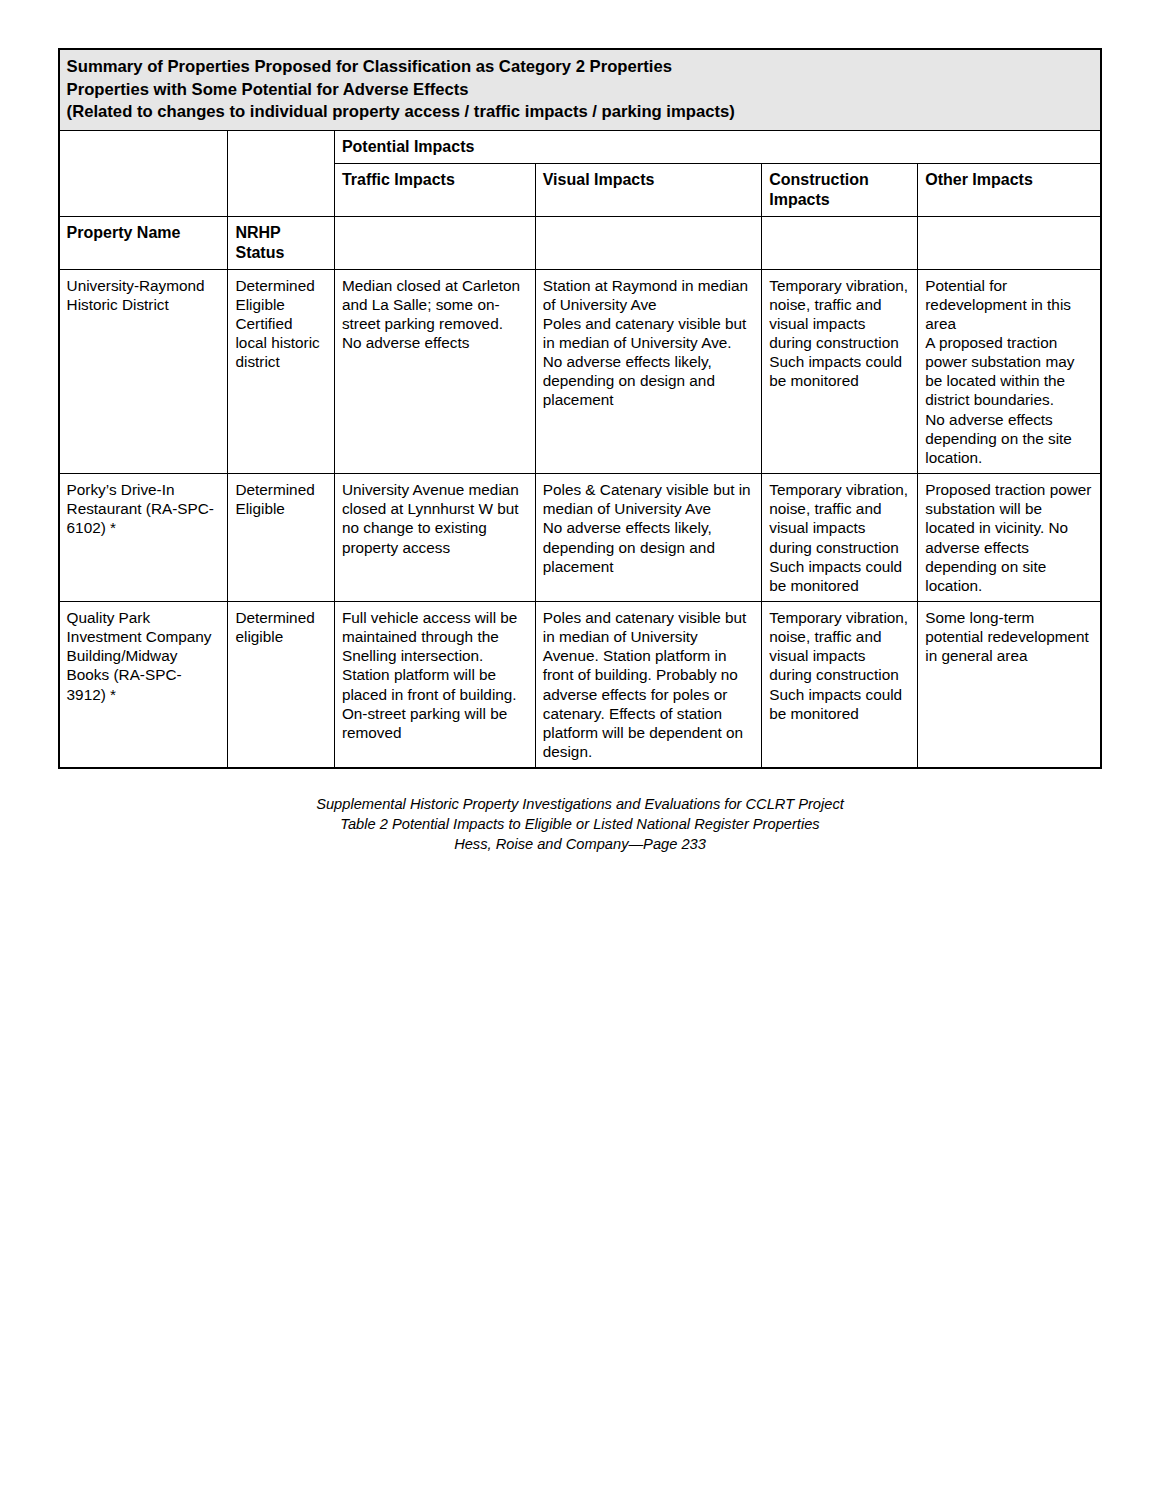| Summary of Properties Proposed for Classification as Category 2 Properties Properties with Some Potential for Adverse Effects (Related to changes to individual property access / traffic impacts / parking impacts) |
| | | Potential Impacts |
| Traffic Impacts | Visual Impacts | Construction Impacts | Other Impacts |
| Property Name | NRHP Status | | | | |
| University-Raymond Historic District | Determined Eligible Certified local historic district | Median closed at Carleton and La Salle; some on-street parking removed. No adverse effects | Station at Raymond in median of University Ave Poles and catenary visible but in median of University Ave. No adverse effects likely, depending on design and placement | Temporary vibration, noise, traffic and visual impacts during construction Such impacts could be monitored | Potential for redevelopment in this area A proposed traction power substation may be located within the district boundaries. No adverse effects depending on the site location. |
| Porky’s Drive-In Restaurant (RA-SPC-6102) * | Determined Eligible | University Avenue median closed at Lynnhurst W but no change to existing property access | Poles & Catenary visible but in median of University Ave No adverse effects likely, depending on design and placement | Temporary vibration, noise, traffic and visual impacts during construction Such impacts could be monitored | Proposed traction power substation will be located in vicinity. No adverse effects depending on site location. |
| Quality Park Investment Company Building/Midway Books (RA-SPC-3912) * | Determined eligible | Full vehicle access will be maintained through the Snelling intersection. Station platform will be placed in front of building. On-street parking will be removed | Poles and catenary visible but in median of University Avenue. Station platform in front of building. Probably no adverse effects for poles or catenary. Effects of station platform will be dependent on design. | Temporary vibration, noise, traffic and visual impacts during construction Such impacts could be monitored | Some long-term potential redevelopment in general area |
Supplemental Historic Property Investigations and Evaluations for CCLRT Project Table 2 Potential Impacts to Eligible or Listed National Register Properties Hess, Roise and Company—Page 233